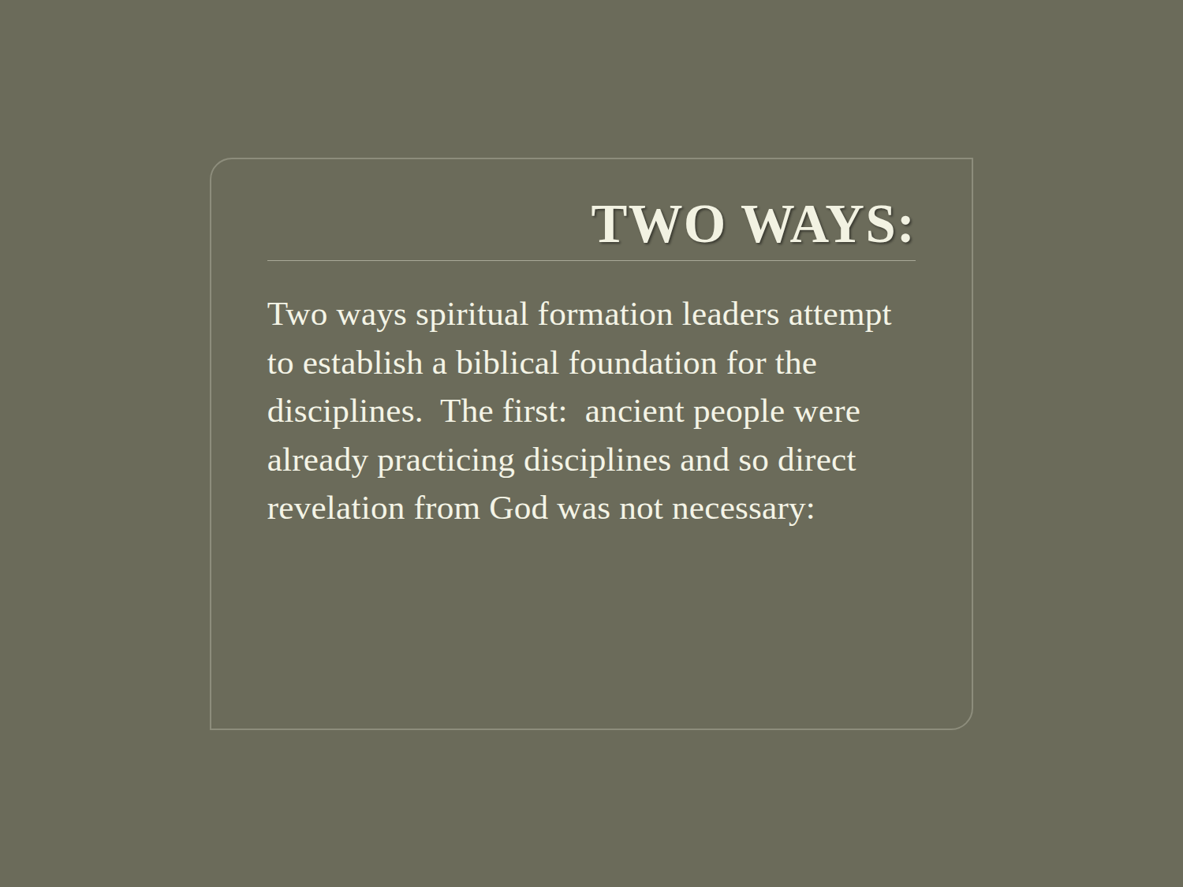TWO WAYS:
Two ways spiritual formation leaders attempt to establish a biblical foundation for the disciplines. The first: ancient people were already practicing disciplines and so direct revelation from God was not necessary: